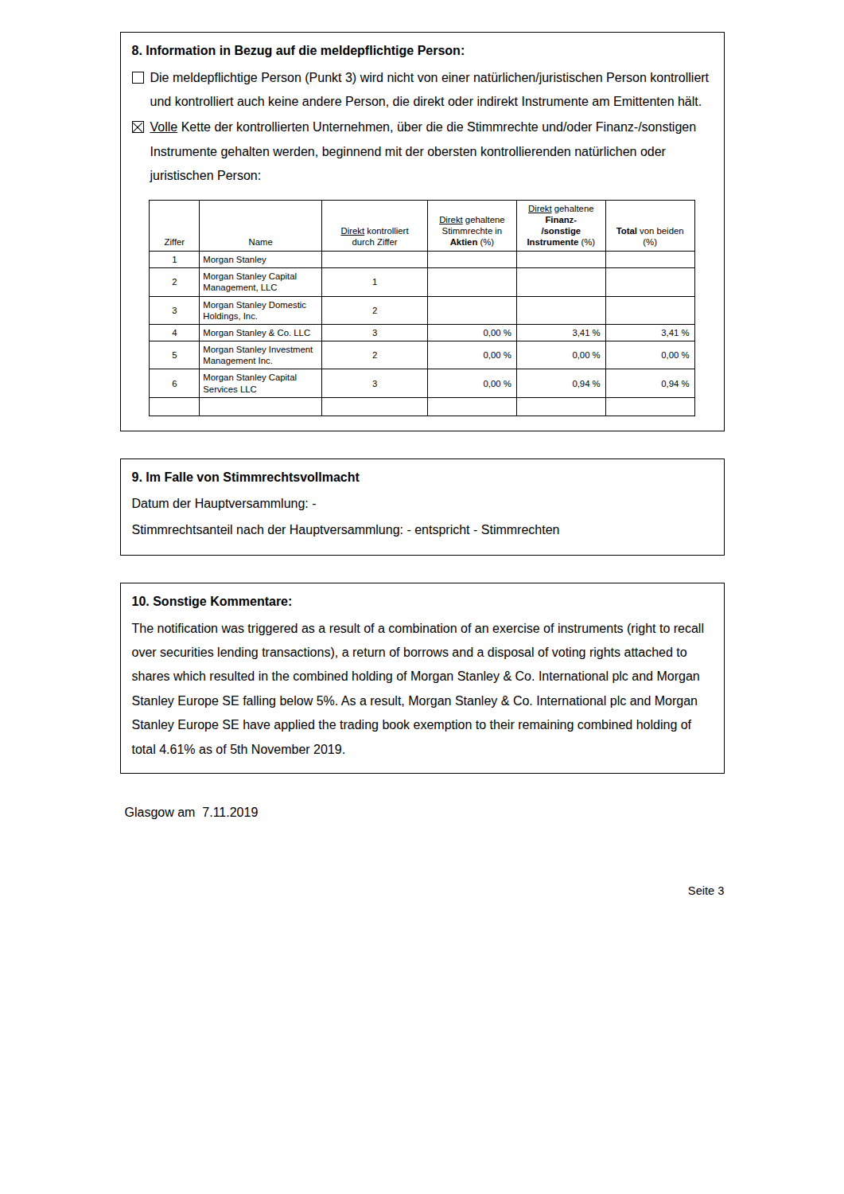8. Information in Bezug auf die meldepflichtige Person:
Die meldepflichtige Person (Punkt 3) wird nicht von einer natürlichen/juristischen Person kontrolliert und kontrolliert auch keine andere Person, die direkt oder indirekt Instrumente am Emittenten hält.
Volle Kette der kontrollierten Unternehmen, über die die Stimmrechte und/oder Finanz-/sonstigen Instrumente gehalten werden, beginnend mit der obersten kontrollierenden natürlichen oder juristischen Person:
| Ziffer | Name | Direkt kontrolliert durch Ziffer | Direkt gehaltene Stimmrechte in Aktien (%) | Direkt gehaltene Finanz- /sonstige Instrumente (%) | Total von beiden (%) |
| --- | --- | --- | --- | --- | --- |
| 1 | Morgan Stanley | | | | |
| 2 | Morgan Stanley Capital Management, LLC | 1 | | | |
| 3 | Morgan Stanley Domestic Holdings, Inc. | 2 | | | |
| 4 | Morgan Stanley & Co. LLC | 3 | 0,00 % | 3,41 % | 3,41 % |
| 5 | Morgan Stanley Investment Management Inc. | 2 | 0,00 % | 0,00 % | 0,00 % |
| 6 | Morgan Stanley Capital Services LLC | 3 | 0,00 % | 0,94 % | 0,94 % |
9. Im Falle von Stimmrechtsvollmacht
Datum der Hauptversammlung: -
Stimmrechtsanteil nach der Hauptversammlung: - entspricht - Stimmrechten
10. Sonstige Kommentare:
The notification was triggered as a result of a combination of an exercise of instruments (right to recall over securities lending transactions), a return of borrows and a disposal of voting rights attached to shares which resulted in the combined holding of Morgan Stanley & Co. International plc and Morgan Stanley Europe SE falling below 5%. As a result, Morgan Stanley & Co. International plc and Morgan Stanley Europe SE have applied the trading book exemption to their remaining combined holding of total 4.61% as of 5th November 2019.
Glasgow am 7.11.2019
Seite 3